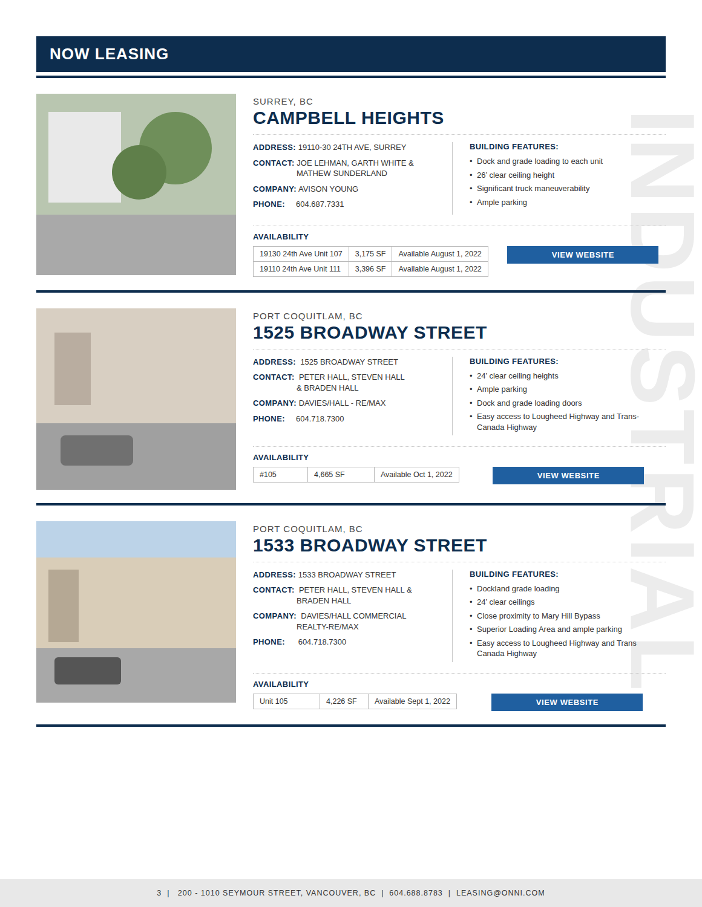INDUSTRIAL
NOW LEASING
SURREY, BC
CAMPBELL HEIGHTS
ADDRESS: 19110-30 24TH AVE, SURREY
CONTACT: JOE LEHMAN, GARTH WHITE & MATHEW SUNDERLAND
COMPANY: AVISON YOUNG
PHONE: 604.687.7331
BUILDING FEATURES:
Dock and grade loading to each unit
26’ clear ceiling height
Significant truck maneuverability
Ample parking
AVAILABILITY
| 19130 24th Ave Unit 107 | 3,175 SF | Available August 1, 2022 |
| 19110 24th Ave Unit 111 | 3,396 SF | Available August 1, 2022 |
VIEW WEBSITE
PORT COQUITLAM, BC
1525 BROADWAY STREET
ADDRESS: 1525 BROADWAY STREET
CONTACT: PETER HALL, STEVEN HALL & BRADEN HALL
COMPANY: DAVIES/HALL - RE/MAX
PHONE: 604.718.7300
BUILDING FEATURES:
24’ clear ceiling heights
Ample parking
Dock and grade loading doors
Easy access to Lougheed Highway and Trans-Canada Highway
AVAILABILITY
| #105 | 4,665 SF | Available Oct 1, 2022 |
VIEW WEBSITE
PORT COQUITLAM, BC
1533 BROADWAY STREET
ADDRESS: 1533 BROADWAY STREET
CONTACT: PETER HALL, STEVEN HALL & BRADEN HALL
COMPANY: DAVIES/HALL COMMERCIAL REALTY-RE/MAX
PHONE: 604.718.7300
BUILDING FEATURES:
Dockland grade loading
24’ clear ceilings
Close proximity to Mary Hill Bypass
Superior Loading Area and ample parking
Easy access to Lougheed Highway and Trans Canada Highway
AVAILABILITY
| Unit 105 | 4,226 SF | Available Sept 1, 2022 |
VIEW WEBSITE
3 | 200 - 1010 SEYMOUR STREET, VANCOUVER, BC | 604.688.8783 | LEASING@ONNI.COM